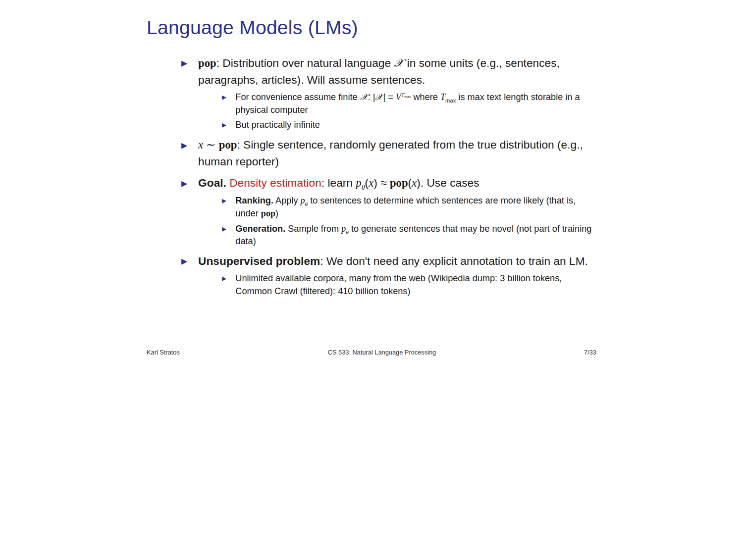Language Models (LMs)
pop: Distribution over natural language 𝒳 in some units (e.g., sentences, paragraphs, articles). Will assume sentences.
For convenience assume finite 𝒳: |𝒳| = VTmax where Tmax is max text length storable in a physical computer
But practically infinite
x ∼ pop: Single sentence, randomly generated from the true distribution (e.g., human reporter)
Goal. Density estimation: learn pθ(x) ≈ pop(x). Use cases
Ranking. Apply pθ to sentences to determine which sentences are more likely (that is, under pop)
Generation. Sample from pθ to generate sentences that may be novel (not part of training data)
Unsupervised problem: We don't need any explicit annotation to train an LM.
Unlimited available corpora, many from the web (Wikipedia dump: 3 billion tokens, Common Crawl (filtered): 410 billion tokens)
Karl Stratos CS 533: Natural Language Processing 7/33